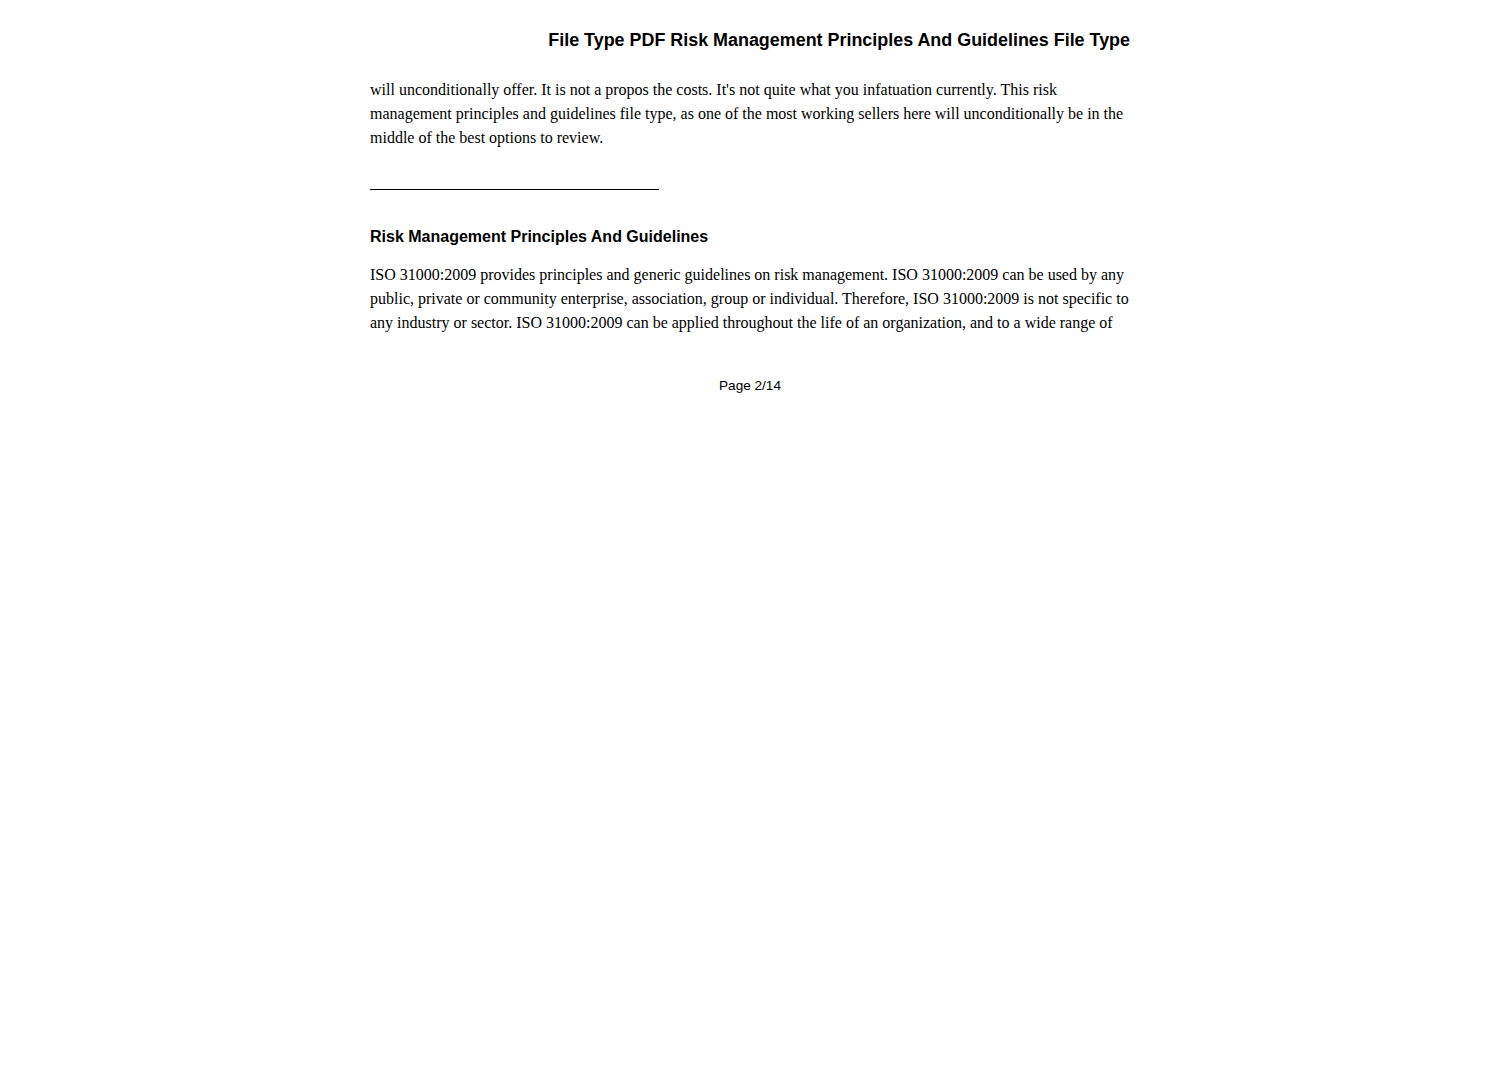File Type PDF Risk Management Principles And Guidelines File Type
will unconditionally offer. It is not a propos the costs. It's not quite what you infatuation currently. This risk management principles and guidelines file type, as one of the most working sellers here will unconditionally be in the middle of the best options to review.
Risk Management Principles And Guidelines
ISO 31000:2009 provides principles and generic guidelines on risk management. ISO 31000:2009 can be used by any public, private or community enterprise, association, group or individual. Therefore, ISO 31000:2009 is not specific to any industry or sector. ISO 31000:2009 can be applied throughout the life of an organization, and to a wide range of
Page 2/14